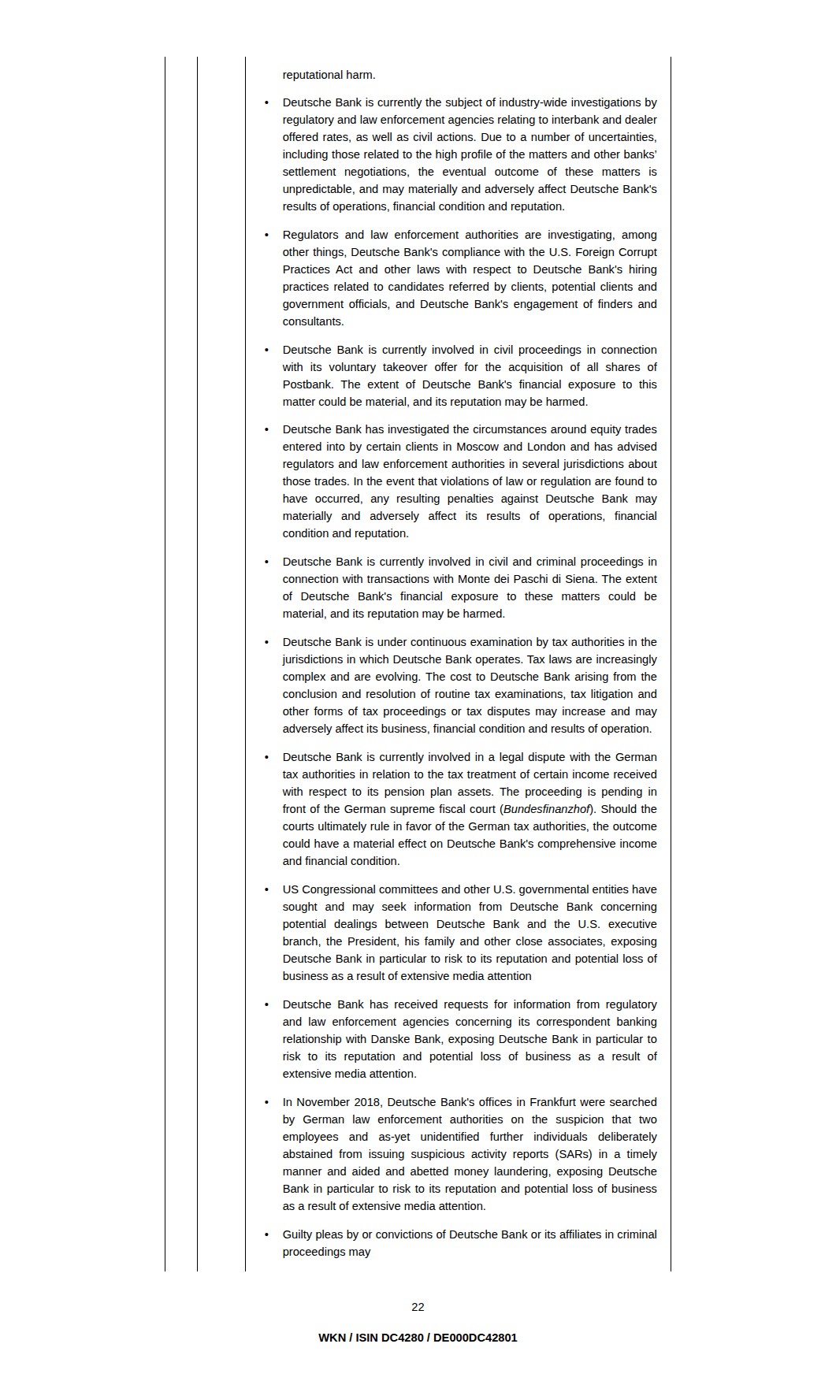reputational harm.
Deutsche Bank is currently the subject of industry-wide investigations by regulatory and law enforcement agencies relating to interbank and dealer offered rates, as well as civil actions. Due to a number of uncertainties, including those related to the high profile of the matters and other banks’ settlement negotiations, the eventual outcome of these matters is unpredictable, and may materially and adversely affect Deutsche Bank's results of operations, financial condition and reputation.
Regulators and law enforcement authorities are investigating, among other things, Deutsche Bank's compliance with the U.S. Foreign Corrupt Practices Act and other laws with respect to Deutsche Bank's hiring practices related to candidates referred by clients, potential clients and government officials, and Deutsche Bank's engagement of finders and consultants.
Deutsche Bank is currently involved in civil proceedings in connection with its voluntary takeover offer for the acquisition of all shares of Postbank. The extent of Deutsche Bank's financial exposure to this matter could be material, and its reputation may be harmed.
Deutsche Bank has investigated the circumstances around equity trades entered into by certain clients in Moscow and London and has advised regulators and law enforcement authorities in several jurisdictions about those trades. In the event that violations of law or regulation are found to have occurred, any resulting penalties against Deutsche Bank may materially and adversely affect its results of operations, financial condition and reputation.
Deutsche Bank is currently involved in civil and criminal proceedings in connection with transactions with Monte dei Paschi di Siena. The extent of Deutsche Bank's financial exposure to these matters could be material, and its reputation may be harmed.
Deutsche Bank is under continuous examination by tax authorities in the jurisdictions in which Deutsche Bank operates. Tax laws are increasingly complex and are evolving. The cost to Deutsche Bank arising from the conclusion and resolution of routine tax examinations, tax litigation and other forms of tax proceedings or tax disputes may increase and may adversely affect its business, financial condition and results of operation.
Deutsche Bank is currently involved in a legal dispute with the German tax authorities in relation to the tax treatment of certain income received with respect to its pension plan assets. The proceeding is pending in front of the German supreme fiscal court (Bundesfinanzhof). Should the courts ultimately rule in favor of the German tax authorities, the outcome could have a material effect on Deutsche Bank's comprehensive income and financial condition.
US Congressional committees and other U.S. governmental entities have sought and may seek information from Deutsche Bank concerning potential dealings between Deutsche Bank and the U.S. executive branch, the President, his family and other close associates, exposing Deutsche Bank in particular to risk to its reputation and potential loss of business as a result of extensive media attention
Deutsche Bank has received requests for information from regulatory and law enforcement agencies concerning its correspondent banking relationship with Danske Bank, exposing Deutsche Bank in particular to risk to its reputation and potential loss of business as a result of extensive media attention.
In November 2018, Deutsche Bank's offices in Frankfurt were searched by German law enforcement authorities on the suspicion that two employees and as-yet unidentified further individuals deliberately abstained from issuing suspicious activity reports (SARs) in a timely manner and aided and abetted money laundering, exposing Deutsche Bank in particular to risk to its reputation and potential loss of business as a result of extensive media attention.
Guilty pleas by or convictions of Deutsche Bank or its affiliates in criminal proceedings may
22
WKN / ISIN DC4280 / DE000DC42801